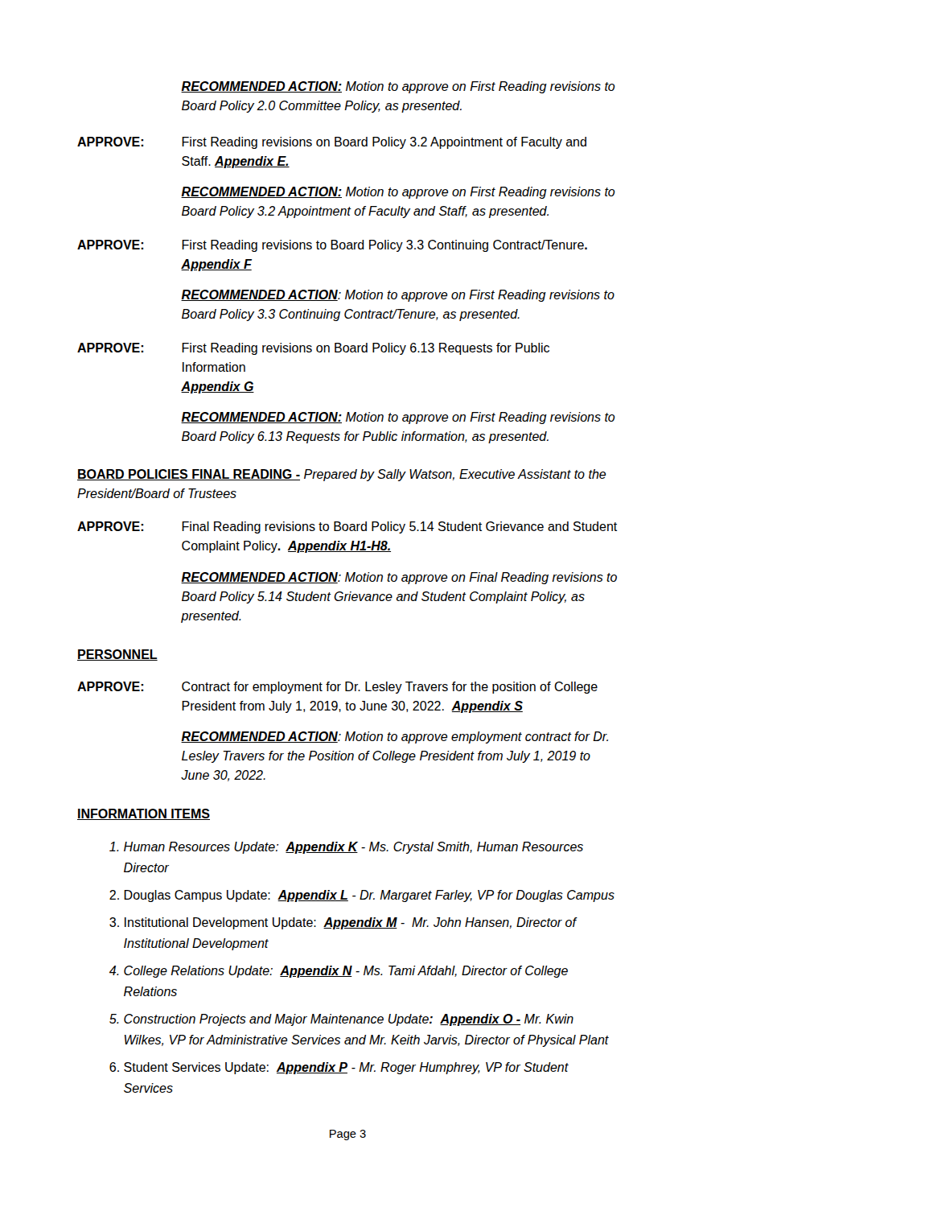RECOMMENDED ACTION: Motion to approve on First Reading revisions to Board Policy 2.0 Committee Policy, as presented.
APPROVE:
First Reading revisions on Board Policy 3.2 Appointment of Faculty and Staff. Appendix E.
RECOMMENDED ACTION: Motion to approve on First Reading revisions to Board Policy 3.2 Appointment of Faculty and Staff, as presented.
APPROVE:
First Reading revisions to Board Policy 3.3 Continuing Contract/Tenure. Appendix F
RECOMMENDED ACTION: Motion to approve on First Reading revisions to Board Policy 3.3 Continuing Contract/Tenure, as presented.
APPROVE:
First Reading revisions on Board Policy 6.13 Requests for Public Information
Appendix G
RECOMMENDED ACTION: Motion to approve on First Reading revisions to Board Policy 6.13 Requests for Public information, as presented.
BOARD POLICIES FINAL READING - Prepared by Sally Watson, Executive Assistant to the President/Board of Trustees
APPROVE:
Final Reading revisions to Board Policy 5.14 Student Grievance and Student Complaint Policy. Appendix H1-H8.
RECOMMENDED ACTION: Motion to approve on Final Reading revisions to Board Policy 5.14 Student Grievance and Student Complaint Policy, as presented.
PERSONNEL
APPROVE:
Contract for employment for Dr. Lesley Travers for the position of College President from July 1, 2019, to June 30, 2022. Appendix S
RECOMMENDED ACTION: Motion to approve employment contract for Dr. Lesley Travers for the Position of College President from July 1, 2019 to June 30, 2022.
INFORMATION ITEMS
Human Resources Update: Appendix K - Ms. Crystal Smith, Human Resources Director
Douglas Campus Update: Appendix L - Dr. Margaret Farley, VP for Douglas Campus
Institutional Development Update: Appendix M - Mr. John Hansen, Director of Institutional Development
College Relations Update: Appendix N - Ms. Tami Afdahl, Director of College Relations
Construction Projects and Major Maintenance Update: Appendix O - Mr. Kwin Wilkes, VP for Administrative Services and Mr. Keith Jarvis, Director of Physical Plant
Student Services Update: Appendix P - Mr. Roger Humphrey, VP for Student Services
Page 3